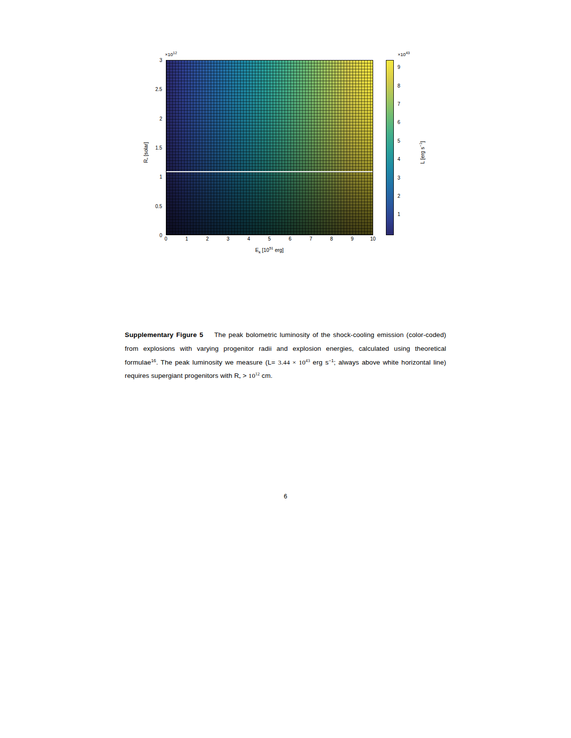×1012
×1043
R* [solar]
3 2.5 2 1.5 1 0.5 0
0 1 2 3 4 5 6 7 8 9 10
Ek [1051 erg]
9 8 7 6 5 4 3 2 1
L [erg s−1]
Supplementary Figure 5 The peak bolometric luminosity of the shock-cooling emission (color-coded) from explosions with varying progenitor radii and explosion energies, calculated using theoretical formulae16. The peak luminosity we measure (L= 3.44 × 1043 erg s−1; always above white horizontal line) requires supergiant progenitors with R* > 1012 cm.
6